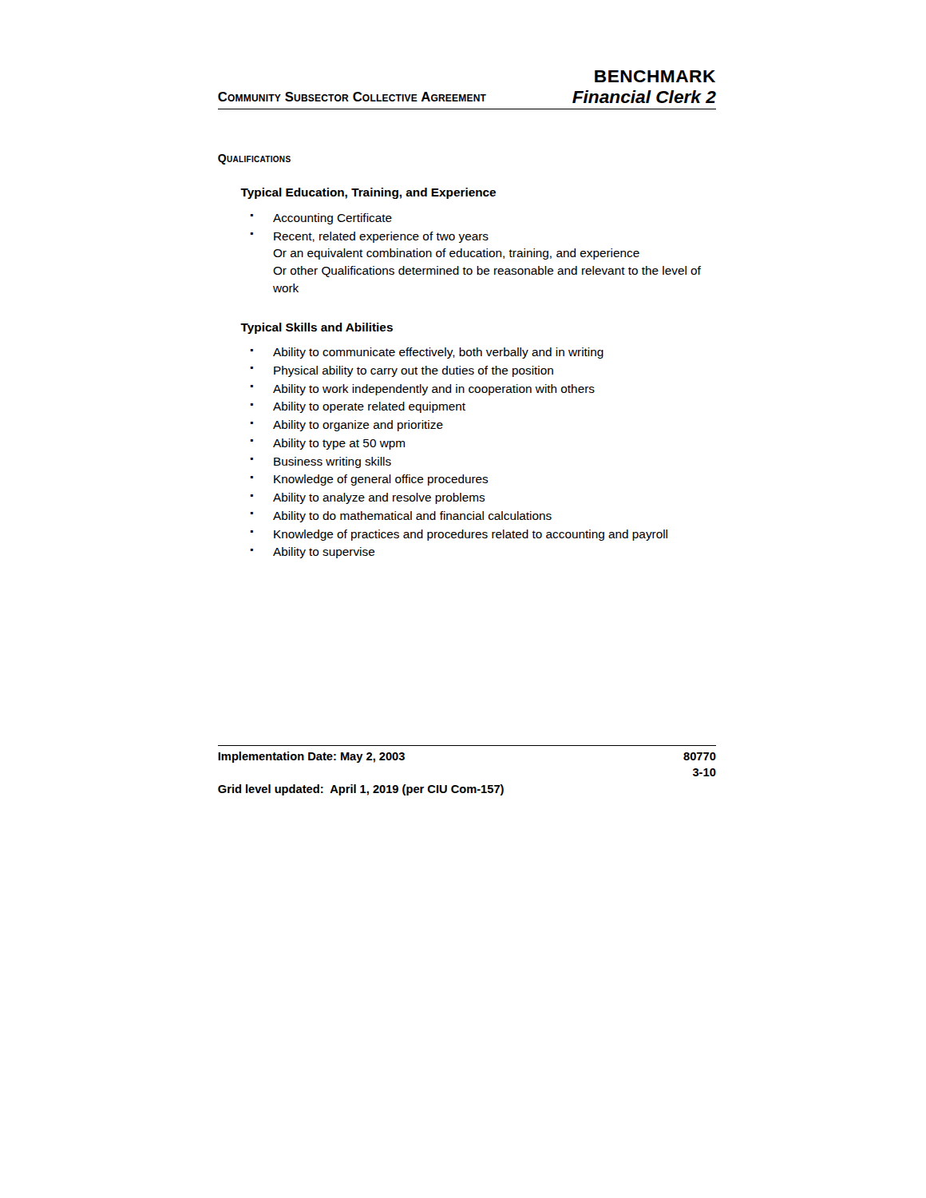Community Subsector Collective Agreement
BENCHMARK
Financial Clerk 2
Qualifications
Typical Education, Training, and Experience
Accounting Certificate
Recent, related experience of two years Or an equivalent combination of education, training, and experience Or other Qualifications determined to be reasonable and relevant to the level of work
Typical Skills and Abilities
Ability to communicate effectively, both verbally and in writing
Physical ability to carry out the duties of the position
Ability to work independently and in cooperation with others
Ability to operate related equipment
Ability to organize and prioritize
Ability to type at 50 wpm
Business writing skills
Knowledge of general office procedures
Ability to analyze and resolve problems
Ability to do mathematical and financial calculations
Knowledge of practices and procedures related to accounting and payroll
Ability to supervise
Implementation Date: May 2, 2003
Grid level updated: April 1, 2019 (per CIU Com-157)
80770
3-10